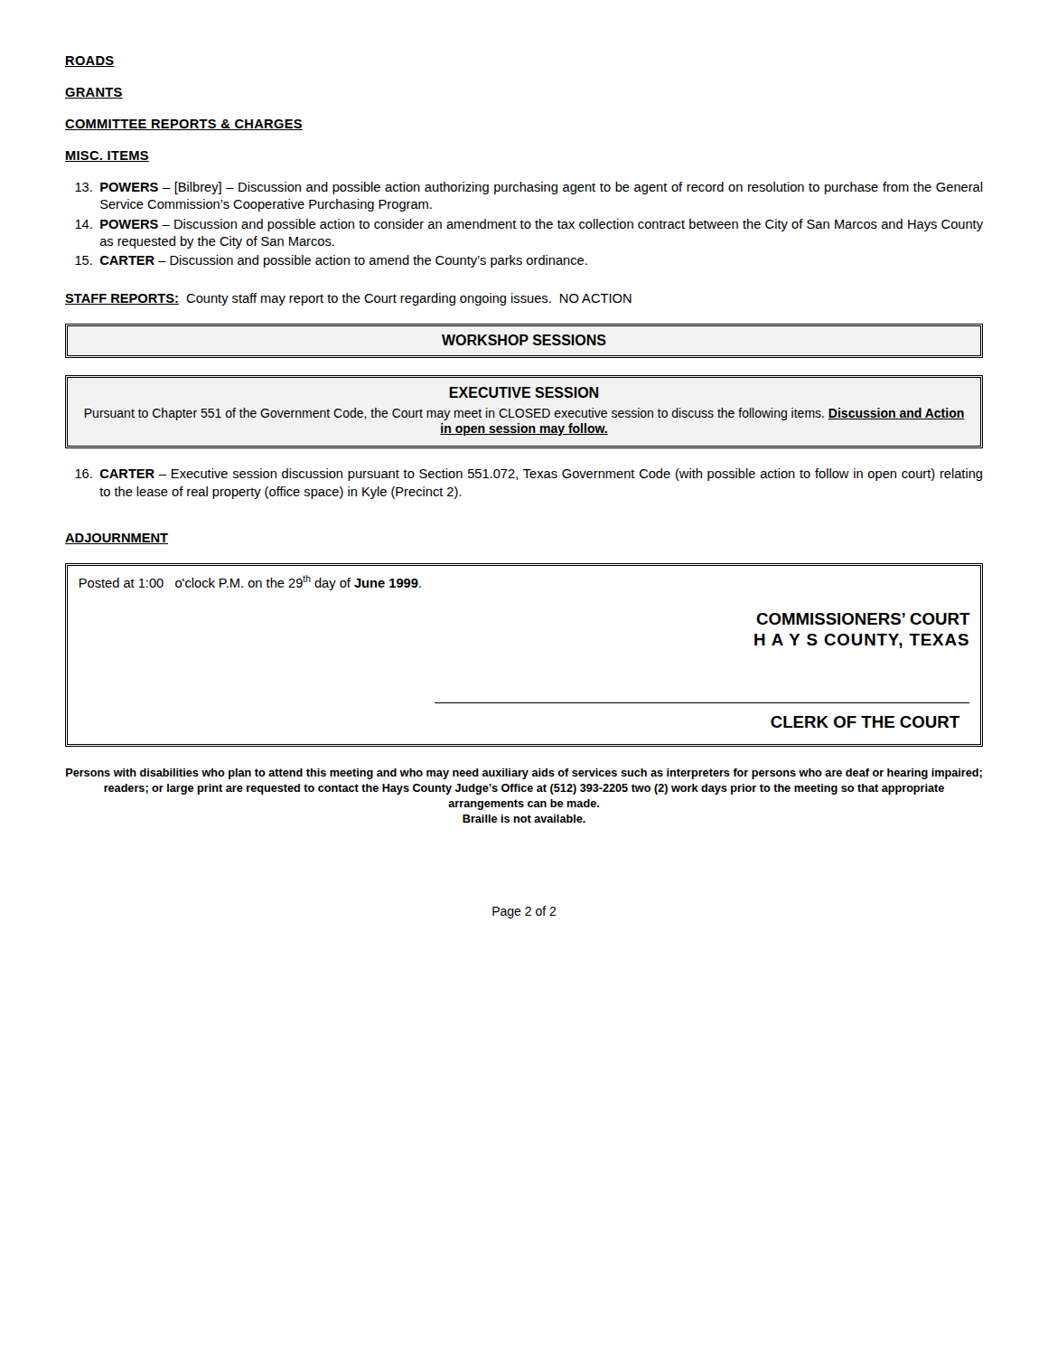ROADS
GRANTS
COMMITTEE REPORTS & CHARGES
MISC. ITEMS
13. POWERS – [Bilbrey] – Discussion and possible action authorizing purchasing agent to be agent of record on resolution to purchase from the General Service Commission’s Cooperative Purchasing Program.
14. POWERS – Discussion and possible action to consider an amendment to the tax collection contract between the City of San Marcos and Hays County as requested by the City of San Marcos.
15. CARTER – Discussion and possible action to amend the County’s parks ordinance.
STAFF REPORTS: County staff may report to the Court regarding ongoing issues. NO ACTION
WORKSHOP SESSIONS
EXECUTIVE SESSION
Pursuant to Chapter 551 of the Government Code, the Court may meet in CLOSED executive session to discuss the following items. Discussion and Action in open session may follow.
16. CARTER – Executive session discussion pursuant to Section 551.072, Texas Government Code (with possible action to follow in open court) relating to the lease of real property (office space) in Kyle (Precinct 2).
ADJOURNMENT
Posted at 1:00 o'clock P.M. on the 29th day of June 1999.
COMMISSIONERS’ COURT
H A Y S COUNTY, TEXAS
CLERK OF THE COURT
Persons with disabilities who plan to attend this meeting and who may need auxiliary aids of services such as interpreters for persons who are deaf or hearing impaired; readers; or large print are requested to contact the Hays County Judge’s Office at (512) 393-2205 two (2) work days prior to the meeting so that appropriate arrangements can be made.
Braille is not available.
Page 2 of 2